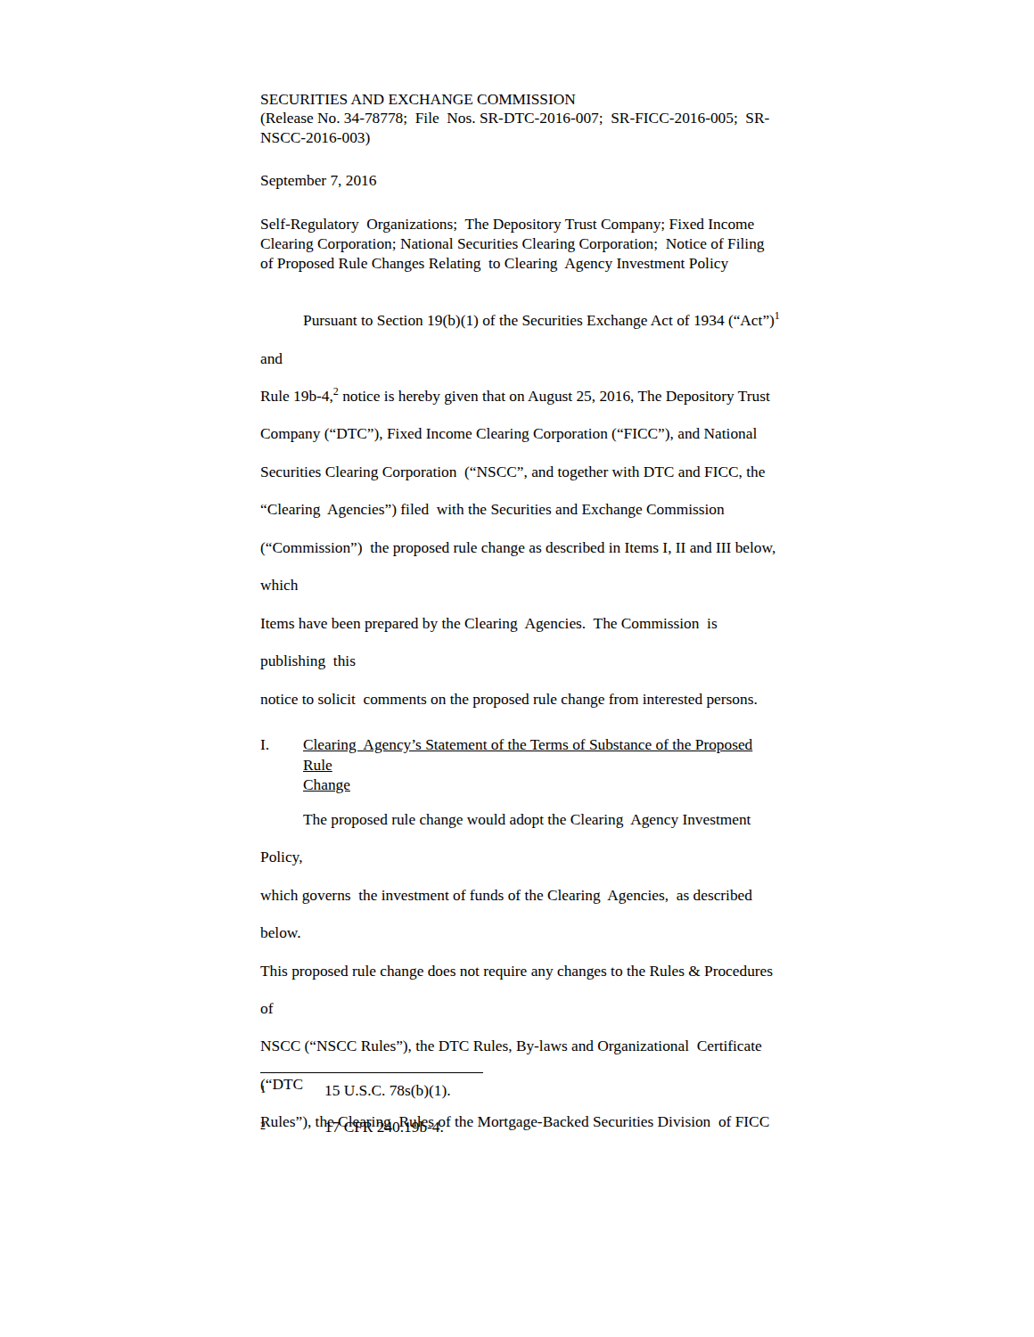SECURITIES AND EXCHANGE COMMISSION
(Release No. 34-78778; File Nos. SR-DTC-2016-007; SR-FICC-2016-005; SR-NSCC-2016-003)
September 7, 2016
Self-Regulatory Organizations; The Depository Trust Company; Fixed Income Clearing Corporation; National Securities Clearing Corporation; Notice of Filing of Proposed Rule Changes Relating to Clearing Agency Investment Policy
Pursuant to Section 19(b)(1) of the Securities Exchange Act of 1934 (“Act”)1 and
Rule 19b-4,2 notice is hereby given that on August 25, 2016, The Depository Trust
Company (“DTC”), Fixed Income Clearing Corporation (“FICC”), and National
Securities Clearing Corporation (“NSCC”, and together with DTC and FICC, the
“Clearing Agencies”) filed with the Securities and Exchange Commission
(“Commission”) the proposed rule change as described in Items I, II and III below, which
Items have been prepared by the Clearing Agencies. The Commission is publishing this
notice to solicit comments on the proposed rule change from interested persons.
I.
Clearing Agency’s Statement of the Terms of Substance of the Proposed Rule
Change
The proposed rule change would adopt the Clearing Agency Investment Policy,
which governs the investment of funds of the Clearing Agencies, as described below.
This proposed rule change does not require any changes to the Rules & Procedures of
NSCC (“NSCC Rules”), the DTC Rules, By-laws and Organizational Certificate (“DTC
Rules”), the Clearing Rules of the Mortgage-Backed Securities Division of FICC
1
15 U.S.C. 78s(b)(1).
2
17 CFR 240.19b-4.